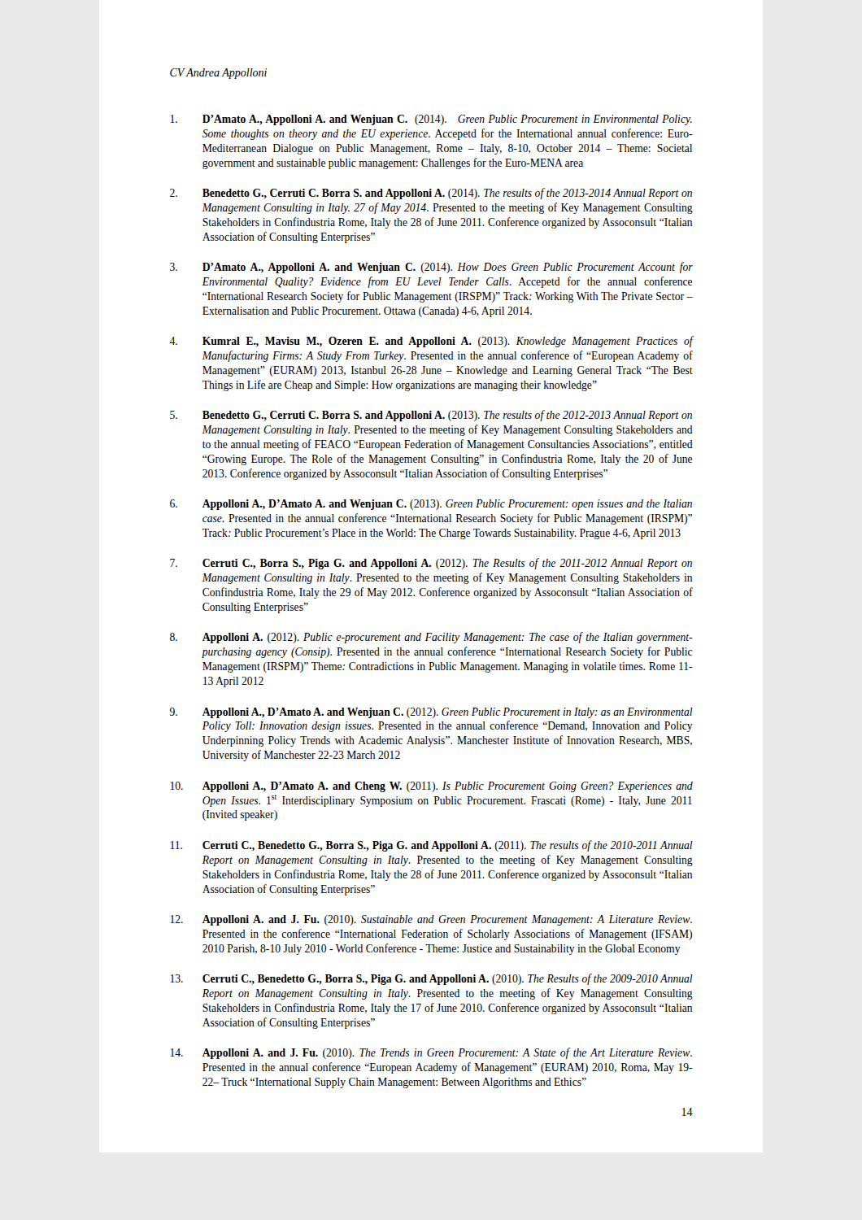CV Andrea Appolloni
D’Amato A., Appolloni A. and Wenjuan C. (2014). Green Public Procurement in Environmental Policy. Some thoughts on theory and the EU experience. Accepetd for the International annual conference: Euro-Mediterranean Dialogue on Public Management, Rome – Italy, 8-10, October 2014 – Theme: Societal government and sustainable public management: Challenges for the Euro-MENA area
Benedetto G., Cerruti C. Borra S. and Appolloni A. (2014). The results of the 2013-2014 Annual Report on Management Consulting in Italy. 27 of May 2014. Presented to the meeting of Key Management Consulting Stakeholders in Confindustria Rome, Italy the 28 of June 2011. Conference organized by Assoconsult “Italian Association of Consulting Enterprises”
D’Amato A., Appolloni A. and Wenjuan C. (2014). How Does Green Public Procurement Account for Environmental Quality? Evidence from EU Level Tender Calls. Accepetd for the annual conference “International Research Society for Public Management (IRSPM)” Track: Working With The Private Sector – Externalisation and Public Procurement. Ottawa (Canada) 4-6, April 2014.
Kumral E., Mavisu M., Ozeren E. and Appolloni A. (2013). Knowledge Management Practices of Manufacturing Firms: A Study From Turkey. Presented in the annual conference of “European Academy of Management” (EURAM) 2013, Istanbul 26-28 June – Knowledge and Learning General Track “The Best Things in Life are Cheap and Simple: How organizations are managing their knowledge”
Benedetto G., Cerruti C. Borra S. and Appolloni A. (2013). The results of the 2012-2013 Annual Report on Management Consulting in Italy. Presented to the meeting of Key Management Consulting Stakeholders and to the annual meeting of FEACO “European Federation of Management Consultancies Associations”, entitled “Growing Europe. The Role of the Management Consulting” in Confindustria Rome, Italy the 20 of June 2013. Conference organized by Assoconsult “Italian Association of Consulting Enterprises”
Appolloni A., D’Amato A. and Wenjuan C. (2013). Green Public Procurement: open issues and the Italian case. Presented in the annual conference “International Research Society for Public Management (IRSPM)” Track: Public Procurement’s Place in the World: The Charge Towards Sustainability. Prague 4-6, April 2013
Cerruti C., Borra S., Piga G. and Appolloni A. (2012). The Results of the 2011-2012 Annual Report on Management Consulting in Italy. Presented to the meeting of Key Management Consulting Stakeholders in Confindustria Rome, Italy the 29 of May 2012. Conference organized by Assoconsult “Italian Association of Consulting Enterprises”
Appolloni A. (2012). Public e-procurement and Facility Management: The case of the Italian government-purchasing agency (Consip). Presented in the annual conference “International Research Society for Public Management (IRSPM)” Theme: Contradictions in Public Management. Managing in volatile times. Rome 11-13 April 2012
Appolloni A., D’Amato A. and Wenjuan C. (2012). Green Public Procurement in Italy: as an Environmental Policy Toll: Innovation design issues. Presented in the annual conference “Demand, Innovation and Policy Underpinning Policy Trends with Academic Analysis”. Manchester Institute of Innovation Research, MBS, University of Manchester 22-23 March 2012
Appolloni A., D’Amato A. and Cheng W. (2011). Is Public Procurement Going Green? Experiences and Open Issues. 1st Interdisciplinary Symposium on Public Procurement. Frascati (Rome) - Italy, June 2011 (Invited speaker)
Cerruti C., Benedetto G., Borra S., Piga G. and Appolloni A. (2011). The results of the 2010-2011 Annual Report on Management Consulting in Italy. Presented to the meeting of Key Management Consulting Stakeholders in Confindustria Rome, Italy the 28 of June 2011. Conference organized by Assoconsult “Italian Association of Consulting Enterprises”
Appolloni A. and J. Fu. (2010). Sustainable and Green Procurement Management: A Literature Review. Presented in the conference “International Federation of Scholarly Associations of Management (IFSAM) 2010 Parish, 8-10 July 2010 - World Conference - Theme: Justice and Sustainability in the Global Economy
Cerruti C., Benedetto G., Borra S., Piga G. and Appolloni A. (2010). The Results of the 2009-2010 Annual Report on Management Consulting in Italy. Presented to the meeting of Key Management Consulting Stakeholders in Confindustria Rome, Italy the 17 of June 2010. Conference organized by Assoconsult “Italian Association of Consulting Enterprises”
Appolloni A. and J. Fu. (2010). The Trends in Green Procurement: A State of the Art Literature Review. Presented in the annual conference “European Academy of Management” (EURAM) 2010, Roma, May 19-22– Truck “International Supply Chain Management: Between Algorithms and Ethics”
14